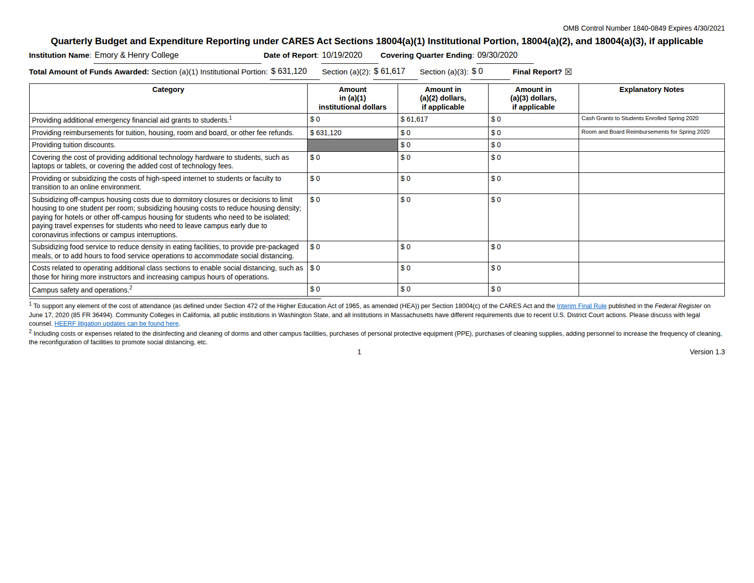OMB Control Number 1840-0849 Expires 4/30/2021
Quarterly Budget and Expenditure Reporting under CARES Act Sections 18004(a)(1) Institutional Portion, 18004(a)(2), and 18004(a)(3), if applicable
Institution Name: Emory & Henry College Date of Report: 10/19/2020 Covering Quarter Ending: 09/30/2020
Total Amount of Funds Awarded: Section (a)(1) Institutional Portion: $ 631,120 Section (a)(2): $ 61,617 Section (a)(3): $ 0 Final Report? ☒
| Category | Amount in (a)(1) institutional dollars | Amount in (a)(2) dollars, if applicable | Amount in (a)(3) dollars, if applicable | Explanatory Notes |
| --- | --- | --- | --- | --- |
| Providing additional emergency financial aid grants to students. 1 | $ 0 | $ 61,617 | $ 0 | Cash Grants to Students Enrolled Spring 2020 |
| Providing reimbursements for tuition, housing, room and board, or other fee refunds. | $ 631,120 | $ 0 | $ 0 | Room and Board Reimbursements for Spring 2020 |
| Providing tuition discounts. | | $ 0 | $ 0 | |
| Covering the cost of providing additional technology hardware to students, such as laptops or tablets, or covering the added cost of technology fees. | $ 0 | $ 0 | $ 0 | |
| Providing or subsidizing the costs of high-speed internet to students or faculty to transition to an online environment. | $ 0 | $ 0 | $ 0 | |
| Subsidizing off-campus housing costs due to dormitory closures or decisions to limit housing to one student per room; subsidizing housing costs to reduce housing density; paying for hotels or other off-campus housing for students who need to be isolated; paying travel expenses for students who need to leave campus early due to coronavirus infections or campus interruptions. | $ 0 | $ 0 | $ 0 | |
| Subsidizing food service to reduce density in eating facilities, to provide pre-packaged meals, or to add hours to food service operations to accommodate social distancing. | $ 0 | $ 0 | $ 0 | |
| Costs related to operating additional class sections to enable social distancing, such as those for hiring more instructors and increasing campus hours of operations. | $ 0 | $ 0 | $ 0 | |
| Campus safety and operations. 2 | $ 0 | $ 0 | $ 0 | |
1 To support any element of the cost of attendance (as defined under Section 472 of the Higher Education Act of 1965, as amended (HEA)) per Section 18004(c) of the CARES Act and the Interim Final Rule published in the Federal Register on June 17, 2020 (85 FR 36494). Community Colleges in California, all public institutions in Washington State, and all institutions in Massachusetts have different requirements due to recent U.S. District Court actions. Please discuss with legal counsel. HEERF litigation updates can be found here.
2 Including costs or expenses related to the disinfecting and cleaning of dorms and other campus facilities, purchases of personal protective equipment (PPE), purchases of cleaning supplies, adding personnel to increase the frequency of cleaning, the reconfiguration of facilities to promote social distancing, etc.
1 Version 1.3